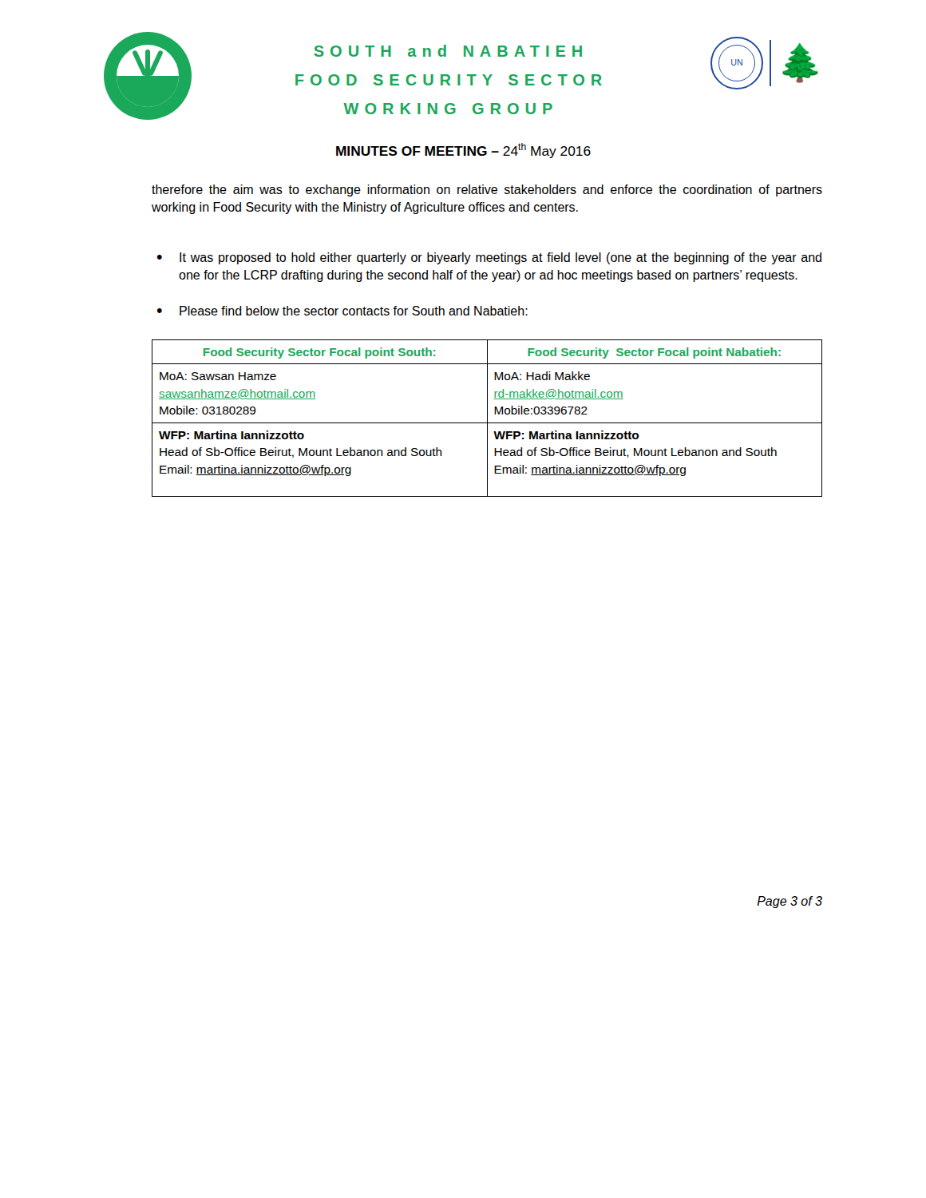SOUTH and NABATIEH
FOOD SECURITY SECTOR
WORKING GROUP
UN
🌲
MINUTES OF MEETING – 24th May 2016
therefore the aim was to exchange information on relative stakeholders and enforce the coordination of partners working in Food Security with the Ministry of Agriculture offices and centers.
It was proposed to hold either quarterly or biyearly meetings at field level (one at the beginning of the year and one for the LCRP drafting during the second half of the year) or ad hoc meetings based on partners’ requests.
Please find below the sector contacts for South and Nabatieh:
| Food Security Sector Focal point South: | Food Security Sector Focal point Nabatieh: |
| --- | --- |
| MoA: Sawsan Hamze sawsanhamze@hotmail.com Mobile: 03180289 | MoA: Hadi Makke rd-makke@hotmail.com Mobile:03396782 |
| WFP: Martina Iannizzotto Head of Sb-Office Beirut, Mount Lebanon and South Email: martina.iannizzotto@wfp.org | WFP: Martina Iannizzotto Head of Sb-Office Beirut, Mount Lebanon and South Email: martina.iannizzotto@wfp.org |
Page 3 of 3